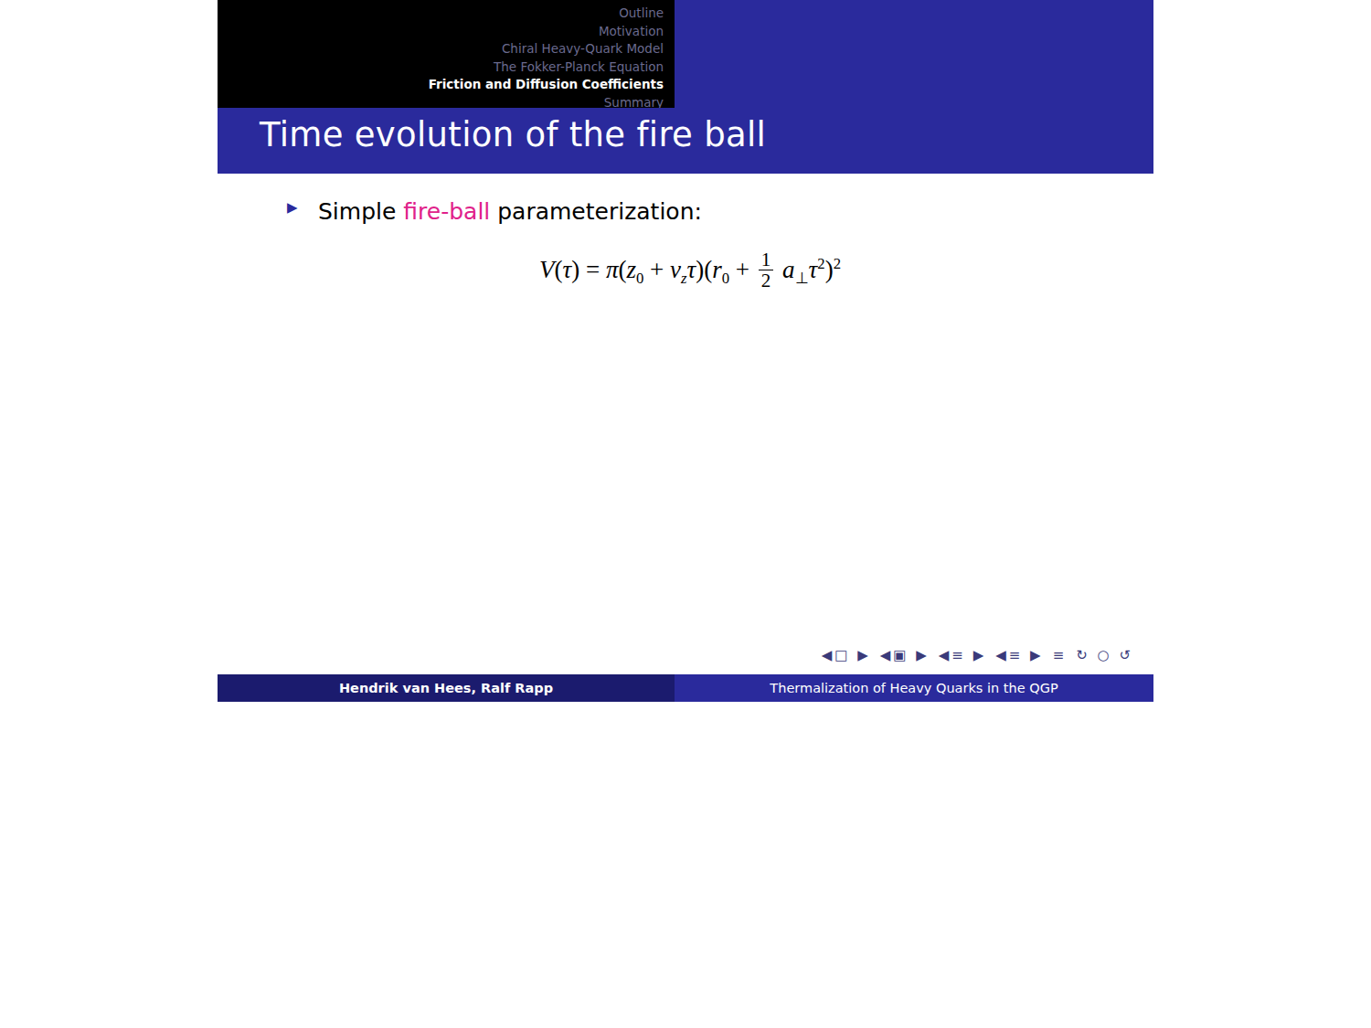Outline
Motivation
Chiral Heavy-Quark Model
The Fokker-Planck Equation
Friction and Diffusion Coefficients
Summary
Time evolution of the fire ball
Simple fire-ball parameterization:
V(τ) = π(z0 + vz τ)(r0 + 12 a⊥τ2)2
◀□ ▶ ◀▣ ▶ ◀≡ ▶ ◀≡ ▶ ≡ ↻ ○ ↺
Hendrik van Hees, Ralf Rapp
Thermalization of Heavy Quarks in the QGP